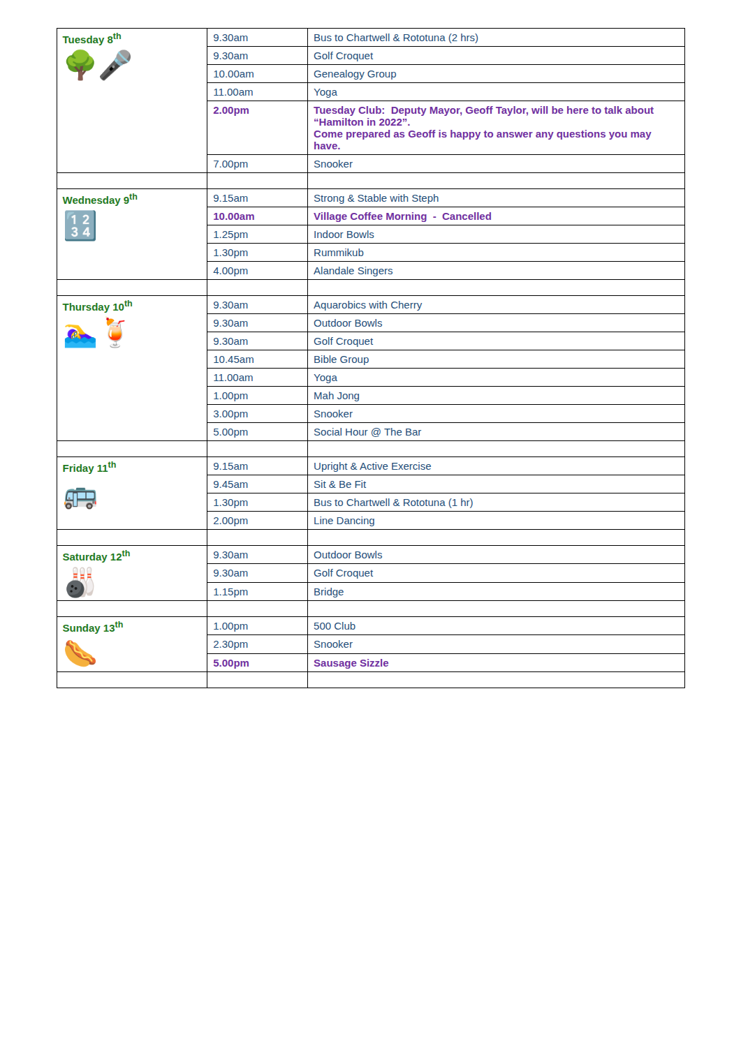| Tuesday 8 th 🌳🎤 | 9.30am | Bus to Chartwell & Rototuna (2 hrs) |
| 9.30am | Golf Croquet |
| 10.00am | Genealogy Group |
| 11.00am | Yoga |
| 2.00pm | Tuesday Club: Deputy Mayor, Geoff Taylor, will be here to talk about “Hamilton in 2022”. Come prepared as Geoff is happy to answer any questions you may have. |
| 7.00pm | Snooker |
| Wednesday 9 th 🔢 | 9.15am | Strong & Stable with Steph |
| 10.00am | Village Coffee Morning - Cancelled |
| 1.25pm | Indoor Bowls |
| 1.30pm | Rummikub |
| 4.00pm | Alandale Singers |
| Thursday 10 th 🏊‍♀️🍹 | 9.30am | Aquarobics with Cherry |
| 9.30am | Outdoor Bowls |
| 9.30am | Golf Croquet |
| 10.45am | Bible Group |
| 11.00am | Yoga |
| 1.00pm | Mah Jong |
| 3.00pm | Snooker |
| 5.00pm | Social Hour @ The Bar |
| Friday 11 th 🚌 | 9.15am | Upright & Active Exercise |
| 9.45am | Sit & Be Fit |
| 1.30pm | Bus to Chartwell & Rototuna (1 hr) |
| 2.00pm | Line Dancing |
| Saturday 12 th 🎳 | 9.30am | Outdoor Bowls |
| 9.30am | Golf Croquet |
| 1.15pm | Bridge |
| Sunday 13 th 🌭 | 1.00pm | 500 Club |
| 2.30pm | Snooker |
| 5.00pm | Sausage Sizzle |